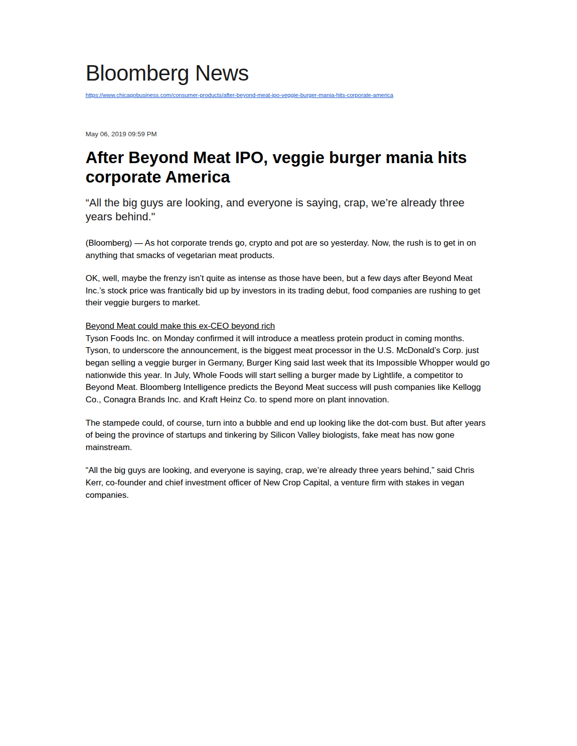Bloomberg News
https://www.chicagobusiness.com/consumer-products/after-beyond-meat-ipo-veggie-burger-mania-hits-corporate-america
May 06, 2019 09:59 PM
After Beyond Meat IPO, veggie burger mania hits corporate America
“All the big guys are looking, and everyone is saying, crap, we’re already three years behind."
(Bloomberg) — As hot corporate trends go, crypto and pot are so yesterday. Now, the rush is to get in on anything that smacks of vegetarian meat products.
OK, well, maybe the frenzy isn’t quite as intense as those have been, but a few days after Beyond Meat Inc.’s stock price was frantically bid up by investors in its trading debut, food companies are rushing to get their veggie burgers to market.
Beyond Meat could make this ex-CEO beyond rich Tyson Foods Inc. on Monday confirmed it will introduce a meatless protein product in coming months. Tyson, to underscore the announcement, is the biggest meat processor in the U.S. McDonald’s Corp. just began selling a veggie burger in Germany, Burger King said last week that its Impossible Whopper would go nationwide this year. In July, Whole Foods will start selling a burger made by Lightlife, a competitor to Beyond Meat. Bloomberg Intelligence predicts the Beyond Meat success will push companies like Kellogg Co., Conagra Brands Inc. and Kraft Heinz Co. to spend more on plant innovation.
The stampede could, of course, turn into a bubble and end up looking like the dot-com bust. But after years of being the province of startups and tinkering by Silicon Valley biologists, fake meat has now gone mainstream.
“All the big guys are looking, and everyone is saying, crap, we’re already three years behind,” said Chris Kerr, co-founder and chief investment officer of New Crop Capital, a venture firm with stakes in vegan companies.